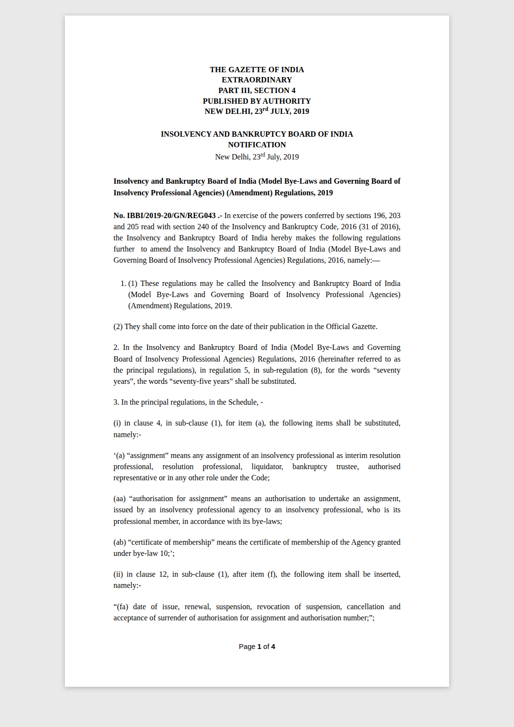THE GAZETTE OF INDIA
EXTRAORDINARY
PART III, SECTION 4
PUBLISHED BY AUTHORITY
NEW DELHI, 23rd JULY, 2019
INSOLVENCY AND BANKRUPTCY BOARD OF INDIA
NOTIFICATION
New Delhi, 23rd July, 2019
Insolvency and Bankruptcy Board of India (Model Bye-Laws and Governing Board of Insolvency Professional Agencies) (Amendment) Regulations, 2019
No. IBBI/2019-20/GN/REG043 .- In exercise of the powers conferred by sections 196, 203 and 205 read with section 240 of the Insolvency and Bankruptcy Code, 2016 (31 of 2016), the Insolvency and Bankruptcy Board of India hereby makes the following regulations further to amend the Insolvency and Bankruptcy Board of India (Model Bye-Laws and Governing Board of Insolvency Professional Agencies) Regulations, 2016, namely:—
(1) These regulations may be called the Insolvency and Bankruptcy Board of India (Model Bye-Laws and Governing Board of Insolvency Professional Agencies) (Amendment) Regulations, 2019.
(2) They shall come into force on the date of their publication in the Official Gazette.
2. In the Insolvency and Bankruptcy Board of India (Model Bye-Laws and Governing Board of Insolvency Professional Agencies) Regulations, 2016 (hereinafter referred to as the principal regulations), in regulation 5, in sub-regulation (8), for the words “seventy years”, the words “seventy-five years” shall be substituted.
3. In the principal regulations, in the Schedule, -
(i) in clause 4, in sub-clause (1), for item (a), the following items shall be substituted, namely:-
‘(a) “assignment” means any assignment of an insolvency professional as interim resolution professional, resolution professional, liquidator, bankruptcy trustee, authorised representative or in any other role under the Code;
(aa) “authorisation for assignment” means an authorisation to undertake an assignment, issued by an insolvency professional agency to an insolvency professional, who is its professional member, in accordance with its bye-laws;
(ab) “certificate of membership” means the certificate of membership of the Agency granted under bye-law 10;’;
(ii) in clause 12, in sub-clause (1), after item (f), the following item shall be inserted, namely:-
“(fa) date of issue, renewal, suspension, revocation of suspension, cancellation and acceptance of surrender of authorisation for assignment and authorisation number;”;
Page 1 of 4